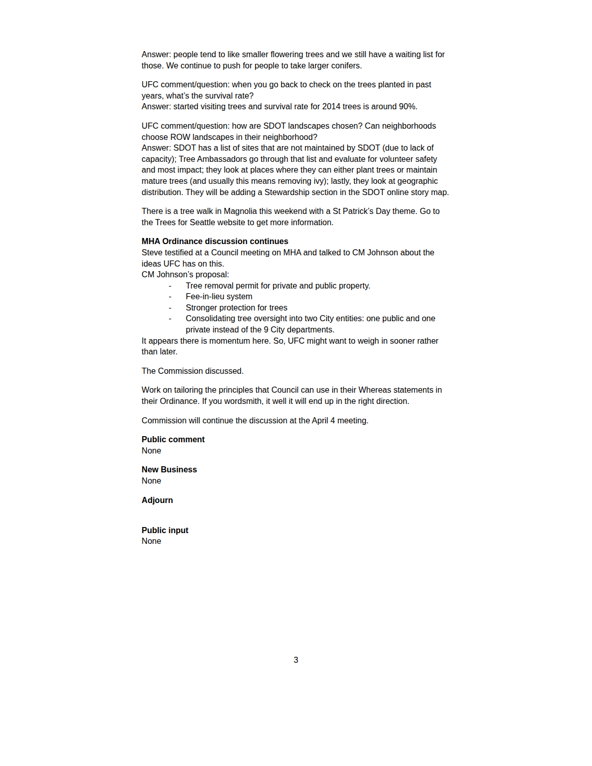Answer: people tend to like smaller flowering trees and we still have a waiting list for those. We continue to push for people to take larger conifers.
UFC comment/question: when you go back to check on the trees planted in past years, what’s the survival rate?
Answer: started visiting trees and survival rate for 2014 trees is around 90%.
UFC comment/question: how are SDOT landscapes chosen? Can neighborhoods choose ROW landscapes in their neighborhood?
Answer: SDOT has a list of sites that are not maintained by SDOT (due to lack of capacity); Tree Ambassadors go through that list and evaluate for volunteer safety and most impact; they look at places where they can either plant trees or maintain mature trees (and usually this means removing ivy); lastly, they look at geographic distribution. They will be adding a Stewardship section in the SDOT online story map.
There is a tree walk in Magnolia this weekend with a St Patrick’s Day theme. Go to the Trees for Seattle website to get more information.
MHA Ordinance discussion continues
Steve testified at a Council meeting on MHA and talked to CM Johnson about the ideas UFC has on this.
CM Johnson’s proposal:
Tree removal permit for private and public property.
Fee-in-lieu system
Stronger protection for trees
Consolidating tree oversight into two City entities: one public and one private instead of the 9 City departments.
It appears there is momentum here. So, UFC might want to weigh in sooner rather than later.
The Commission discussed.
Work on tailoring the principles that Council can use in their Whereas statements in their Ordinance. If you wordsmith, it well it will end up in the right direction.
Commission will continue the discussion at the April 4 meeting.
Public comment
None
New Business
None
Adjourn
Public input
None
3